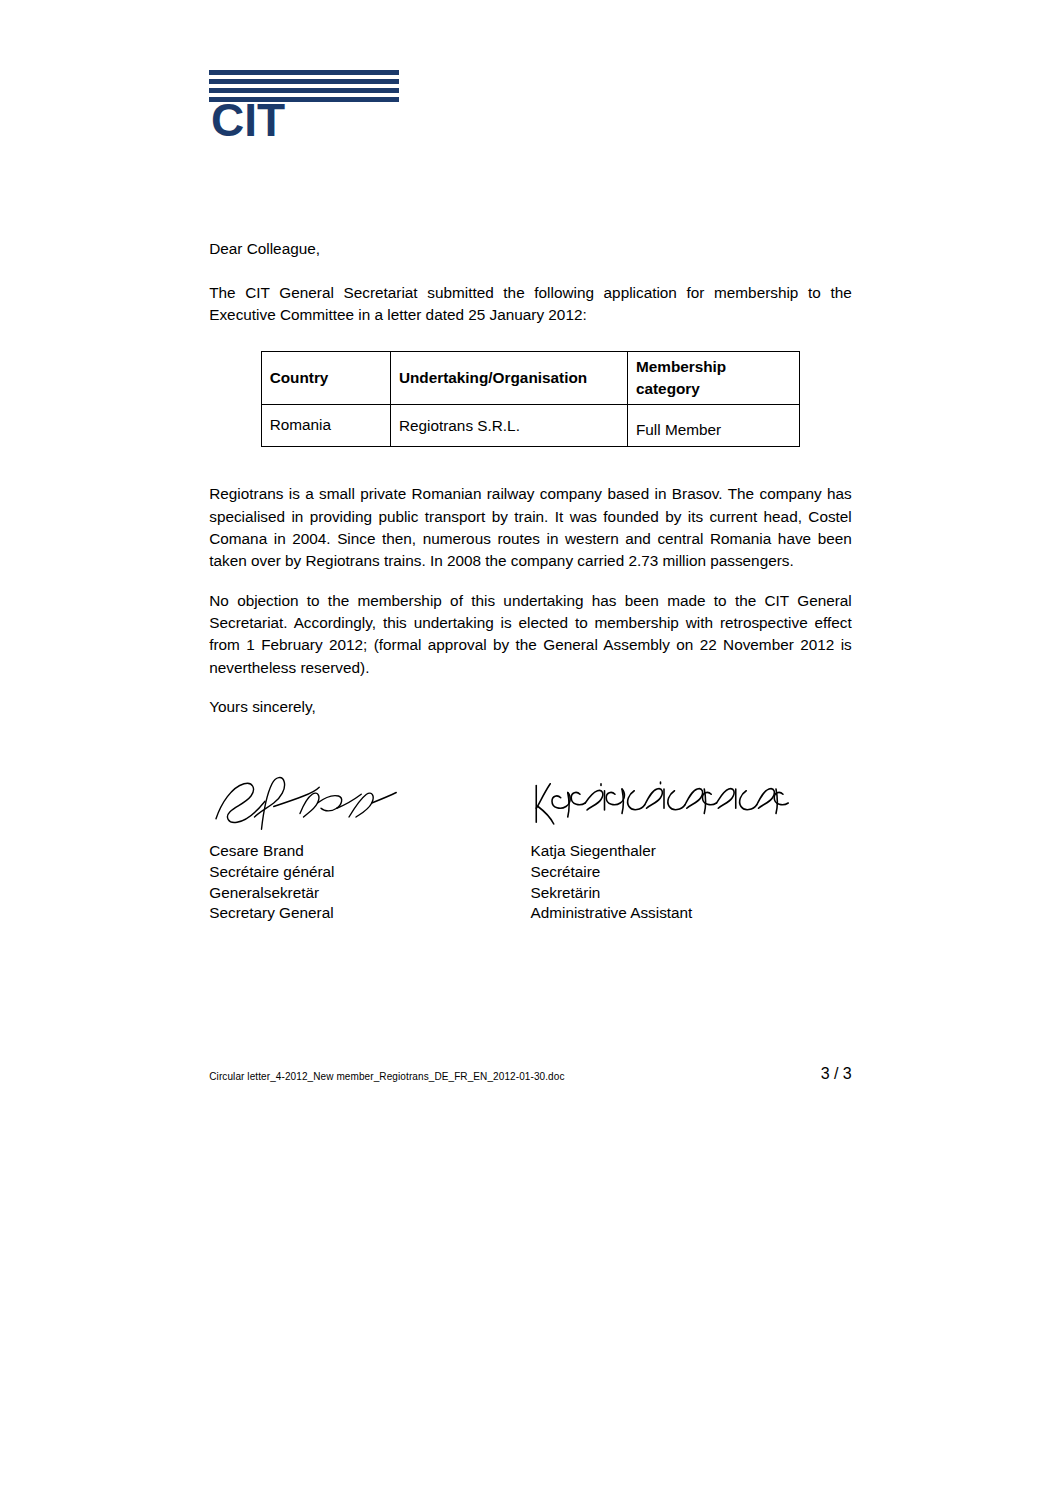CIT
Dear Colleague,
The CIT General Secretariat submitted the following application for membership to the Executive Committee in a letter dated 25 January 2012:
| Country | Undertaking/Organisation | Membership category |
| --- | --- | --- |
| Romania | Regiotrans S.R.L. | Full Member |
Regiotrans is a small private Romanian railway company based in Brasov. The company has specialised in providing public transport by train. It was founded by its current head, Costel Comana in 2004. Since then, numerous routes in western and central Romania have been taken over by Regiotrans trains. In 2008 the company carried 2.73 million passengers.
No objection to the membership of this undertaking has been made to the CIT General Secretariat. Accordingly, this undertaking is elected to membership with retrospective effect from 1 February 2012; (formal approval by the General Assembly on 22 November 2012 is nevertheless reserved).
Yours sincerely,
| Cesare Brand Secrétaire général Generalsekretär Secretary General | Katja Siegenthaler Secrétaire Sekretärin Administrative Assistant |
Circular letter_4-2012_New member_Regiotrans_DE_FR_EN_2012-01-30.doc 3 / 3